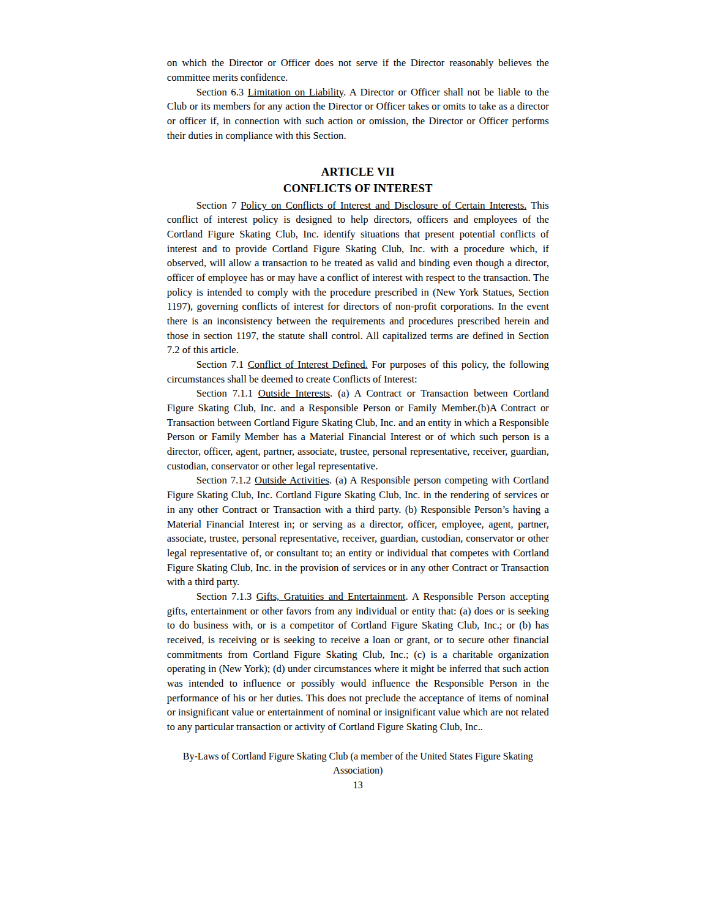on which the Director or Officer does not serve if the Director reasonably believes the committee merits confidence.
Section 6.3 Limitation on Liability. A Director or Officer shall not be liable to the Club or its members for any action the Director or Officer takes or omits to take as a director or officer if, in connection with such action or omission, the Director or Officer performs their duties in compliance with this Section.
ARTICLE VII
CONFLICTS OF INTEREST
Section 7 Policy on Conflicts of Interest and Disclosure of Certain Interests. This conflict of interest policy is designed to help directors, officers and employees of the Cortland Figure Skating Club, Inc. identify situations that present potential conflicts of interest and to provide Cortland Figure Skating Club, Inc. with a procedure which, if observed, will allow a transaction to be treated as valid and binding even though a director, officer of employee has or may have a conflict of interest with respect to the transaction. The policy is intended to comply with the procedure prescribed in (New York Statues, Section 1197), governing conflicts of interest for directors of non-profit corporations. In the event there is an inconsistency between the requirements and procedures prescribed herein and those in section 1197, the statute shall control. All capitalized terms are defined in Section 7.2 of this article.
Section 7.1 Conflict of Interest Defined. For purposes of this policy, the following circumstances shall be deemed to create Conflicts of Interest:
Section 7.1.1 Outside Interests. (a) A Contract or Transaction between Cortland Figure Skating Club, Inc. and a Responsible Person or Family Member.(b)A Contract or Transaction between Cortland Figure Skating Club, Inc. and an entity in which a Responsible Person or Family Member has a Material Financial Interest or of which such person is a director, officer, agent, partner, associate, trustee, personal representative, receiver, guardian, custodian, conservator or other legal representative.
Section 7.1.2 Outside Activities. (a) A Responsible person competing with Cortland Figure Skating Club, Inc. Cortland Figure Skating Club, Inc. in the rendering of services or in any other Contract or Transaction with a third party. (b) Responsible Person’s having a Material Financial Interest in; or serving as a director, officer, employee, agent, partner, associate, trustee, personal representative, receiver, guardian, custodian, conservator or other legal representative of, or consultant to; an entity or individual that competes with Cortland Figure Skating Club, Inc. in the provision of services or in any other Contract or Transaction with a third party.
Section 7.1.3 Gifts, Gratuities and Entertainment. A Responsible Person accepting gifts, entertainment or other favors from any individual or entity that: (a) does or is seeking to do business with, or is a competitor of Cortland Figure Skating Club, Inc.; or (b) has received, is receiving or is seeking to receive a loan or grant, or to secure other financial commitments from Cortland Figure Skating Club, Inc.; (c) is a charitable organization operating in (New York); (d) under circumstances where it might be inferred that such action was intended to influence or possibly would influence the Responsible Person in the performance of his or her duties. This does not preclude the acceptance of items of nominal or insignificant value or entertainment of nominal or insignificant value which are not related to any particular transaction or activity of Cortland Figure Skating Club, Inc..
By-Laws of Cortland Figure Skating Club (a member of the United States Figure Skating Association) 13